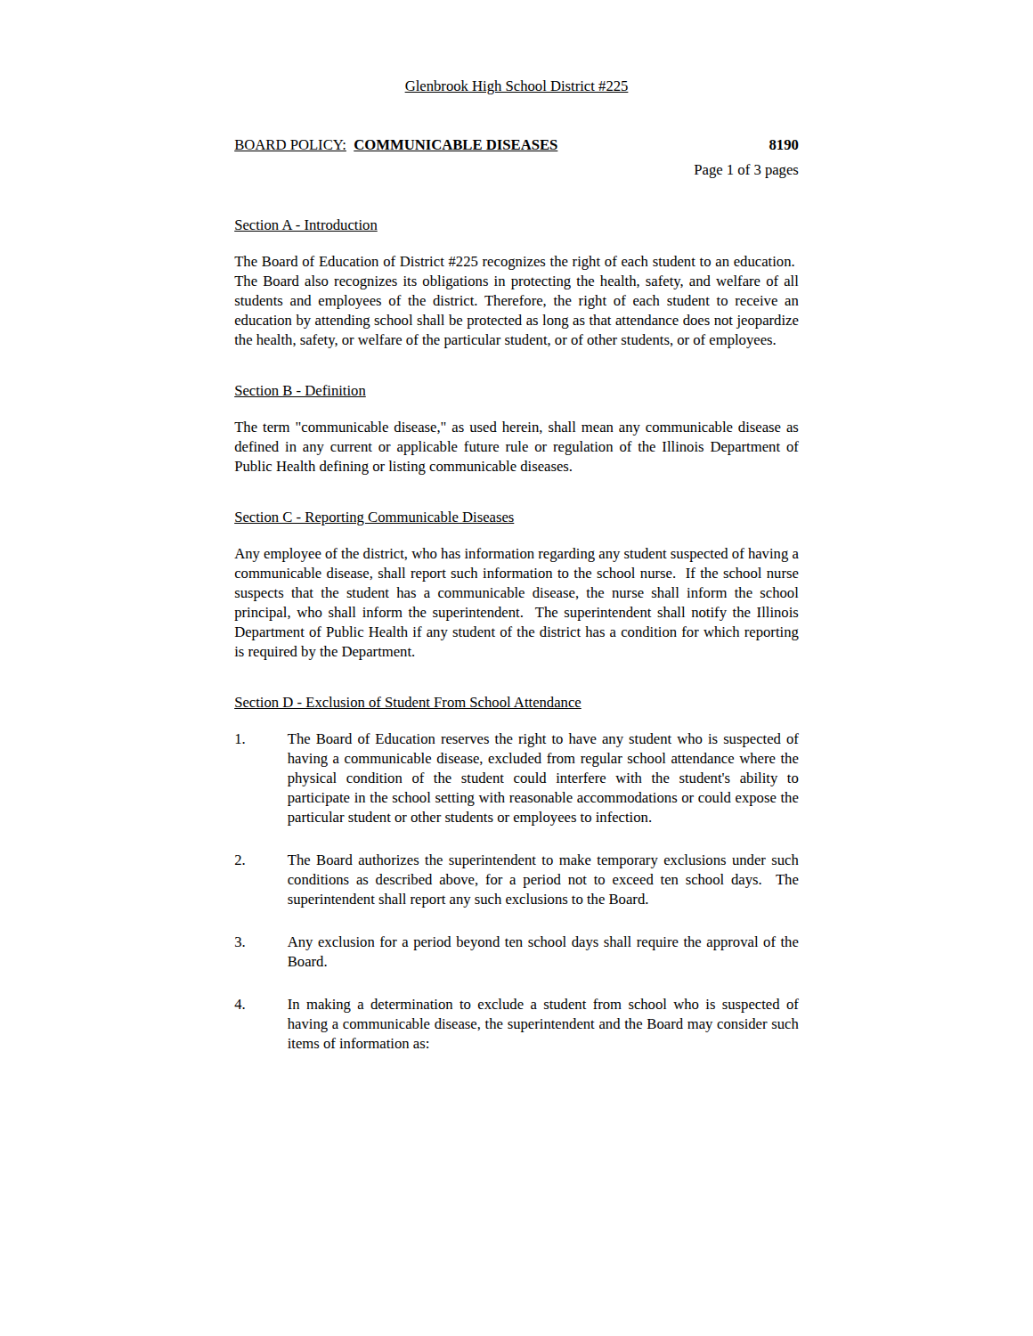Glenbrook High School District #225
BOARD POLICY: COMMUNICABLE DISEASES 8190
Page 1 of 3 pages
Section A - Introduction
The Board of Education of District #225 recognizes the right of each student to an education. The Board also recognizes its obligations in protecting the health, safety, and welfare of all students and employees of the district. Therefore, the right of each student to receive an education by attending school shall be protected as long as that attendance does not jeopardize the health, safety, or welfare of the particular student, or of other students, or of employees.
Section B - Definition
The term "communicable disease," as used herein, shall mean any communicable disease as defined in any current or applicable future rule or regulation of the Illinois Department of Public Health defining or listing communicable diseases.
Section C - Reporting Communicable Diseases
Any employee of the district, who has information regarding any student suspected of having a communicable disease, shall report such information to the school nurse. If the school nurse suspects that the student has a communicable disease, the nurse shall inform the school principal, who shall inform the superintendent. The superintendent shall notify the Illinois Department of Public Health if any student of the district has a condition for which reporting is required by the Department.
Section D - Exclusion of Student From School Attendance
1. The Board of Education reserves the right to have any student who is suspected of having a communicable disease, excluded from regular school attendance where the physical condition of the student could interfere with the student's ability to participate in the school setting with reasonable accommodations or could expose the particular student or other students or employees to infection.
2. The Board authorizes the superintendent to make temporary exclusions under such conditions as described above, for a period not to exceed ten school days. The superintendent shall report any such exclusions to the Board.
3. Any exclusion for a period beyond ten school days shall require the approval of the Board.
4. In making a determination to exclude a student from school who is suspected of having a communicable disease, the superintendent and the Board may consider such items of information as: